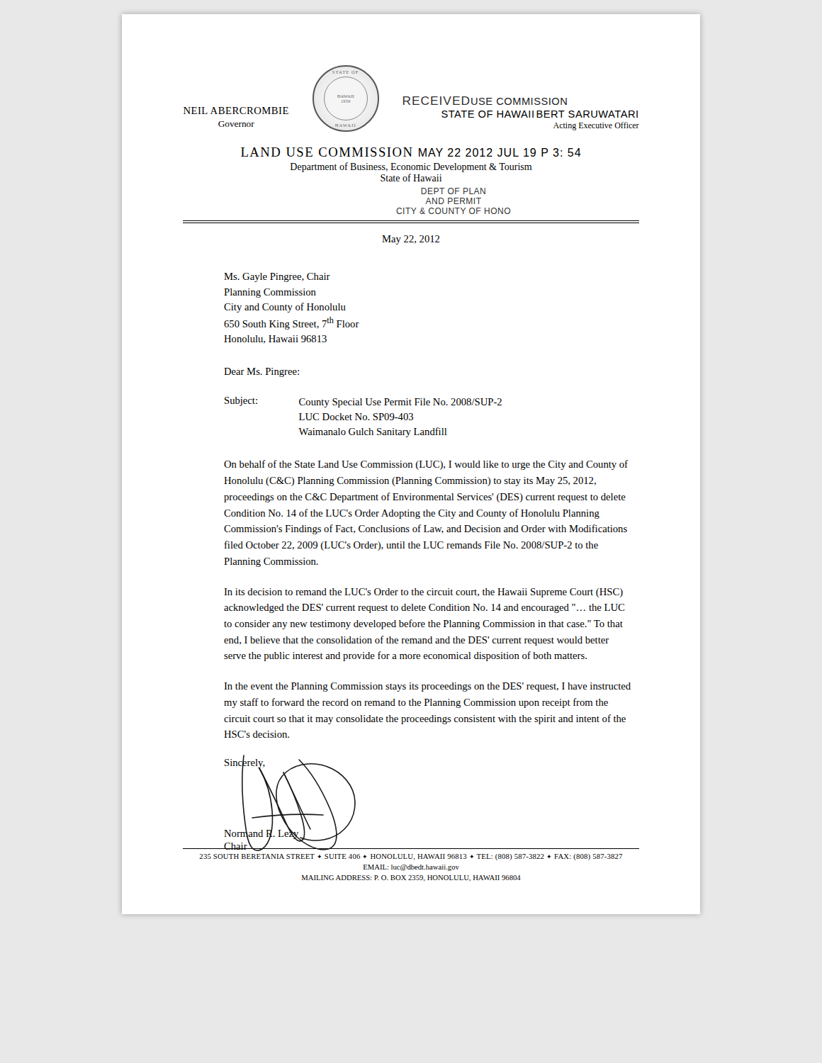NEIL ABERCROMBIE
Governor
STATE OF
HAWAII
1959
HAWAII
RECEIVEDUSE COMMISSION
STATE OF HAWAIIBERT SARUWATARI
Acting Executive Officer
LAND USE COMMISSION MAY 22 2012 JUL 19 P 3: 54
Department of Business, Economic Development & Tourism
State of Hawaii
DEPT OF PLAN
AND PERMIT
CITY & COUNTY OF HONO
May 22, 2012
Ms. Gayle Pingree, Chair
Planning Commission
City and County of Honolulu
650 South King Street, 7th Floor
Honolulu, Hawaii 96813
Dear Ms. Pingree:
Subject:
County Special Use Permit File No. 2008/SUP-2
LUC Docket No. SP09-403
Waimanalo Gulch Sanitary Landfill
On behalf of the State Land Use Commission (LUC), I would like to urge the City and County of Honolulu (C&C) Planning Commission (Planning Commission) to stay its May 25, 2012, proceedings on the C&C Department of Environmental Services' (DES) current request to delete Condition No. 14 of the LUC's Order Adopting the City and County of Honolulu Planning Commission's Findings of Fact, Conclusions of Law, and Decision and Order with Modifications filed October 22, 2009 (LUC's Order), until the LUC remands File No. 2008/SUP-2 to the Planning Commission.
In its decision to remand the LUC's Order to the circuit court, the Hawaii Supreme Court (HSC) acknowledged the DES' current request to delete Condition No. 14 and encouraged "… the LUC to consider any new testimony developed before the Planning Commission in that case." To that end, I believe that the consolidation of the remand and the DES' current request would better serve the public interest and provide for a more economical disposition of both matters.
In the event the Planning Commission stays its proceedings on the DES' request, I have instructed my staff to forward the record on remand to the Planning Commission upon receipt from the circuit court so that it may consolidate the proceedings consistent with the spirit and intent of the HSC's decision.
Sincerely,
Normand R. Lezy
Chair
235 SOUTH BERETANIA STREET ✦ SUITE 406 ✦ HONOLULU, HAWAII 96813 ✦ TEL: (808) 587-3822 ✦ FAX: (808) 587-3827
EMAIL: luc@dbedt.hawaii.gov
MAILING ADDRESS: P. O. BOX 2359, HONOLULU, HAWAII 96804